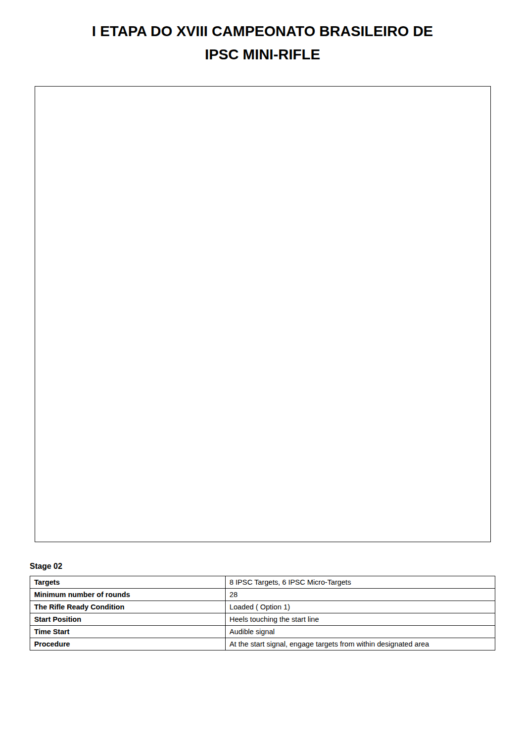I ETAPA DO XVIII CAMPEONATO BRASILEIRO DE
IPSC MINI-RIFLE
Stage 02
| Targets | 8 IPSC Targets, 6 IPSC Micro-Targets |
| Minimum number of rounds | 28 |
| The Rifle Ready Condition | Loaded ( Option 1) |
| Start Position | Heels touching the start line |
| Time Start | Audible signal |
| Procedure | At the start signal, engage targets from within designated area |